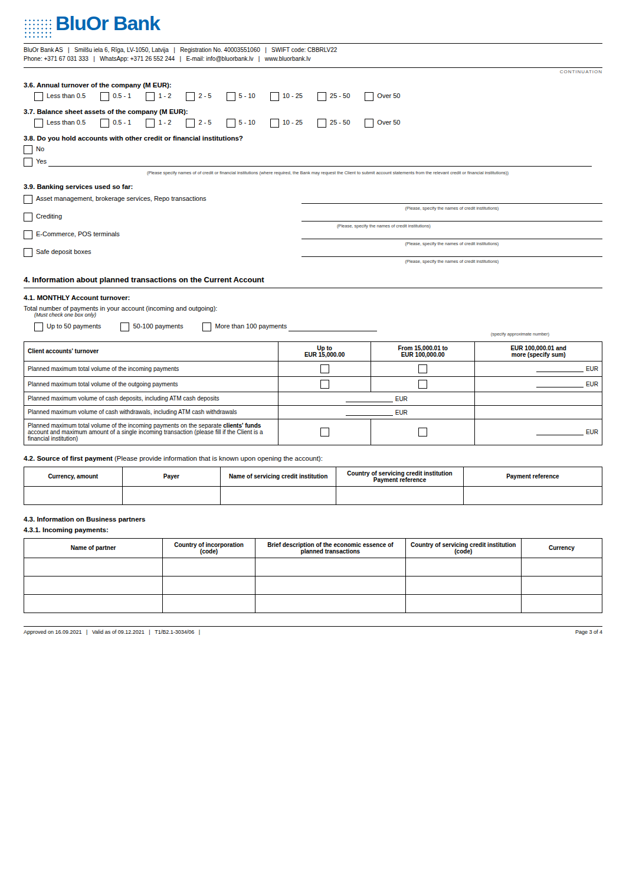BluOr Bank
| BluOr Bank AS / Smilšu iela 6, Rīga, LV-1050, Latvija / Registration No. 40003551060 / SWIFT code: CBBRLV22 |
| Phone: +371 67 031 333 / WhatsApp: +371 26 552 244 / E-mail: info@bluorbank.lv / www.bluorbank.lv |
CONTINUATION
3.6. Annual turnover of the company (M EUR):
Less than 0.5 0.5 - 1 1 - 2 2 - 5 5 - 10 10 - 25 25 - 50 Over 50
3.7. Balance sheet assets of the company (M EUR):
Less than 0.5 0.5 - 1 1 - 2 2 - 5 5 - 10 10 - 25 25 - 50 Over 50
3.8. Do you hold accounts with other credit or financial institutions?
No
Yes
(Please specify names of of credit or financial institutions (where required, the Bank may request the Client to submit account statements from the relevant credit or financial institutions))
3.9. Banking services used so far:
| Asset management, brokerage services, Repo transactions | |
| | (Please, specify the names of credit institutions) |
| Crediting | |
| | (Please, specify the names of credit institutions) |
| E-Commerce, POS terminals | |
| | (Please, specify the names of credit institutions) |
| Safe deposit boxes | |
| | (Please, specify the names of credit institutions) |
4. Information about planned transactions on the Current Account
4.1. MONTHLY Account turnover:
Total number of payments in your account (incoming and outgoing):
(Must check one box only)
Up to 50 payments 50-100 payments More than 100 payments
(specify approximate number)
| Client accounts' turnover | Up to EUR 15,000.00 | From 15,000.01 to EUR 100,000.00 | EUR 100,000.01 and more (specify sum) |
| --- | --- | --- | --- |
| Planned maximum total volume of the incoming payments | | | EUR |
| Planned maximum total volume of the outgoing payments | | | EUR |
| Planned maximum volume of cash deposits, including ATM cash deposits | EUR | |
| Planned maximum volume of cash withdrawals, including ATM cash withdrawals | EUR | |
| Planned maximum total volume of the incoming payments on the separate clients' funds account and maximum amount of a single incoming transaction (please fill if the Client is a financial institution) | | | EUR |
4.2. Source of first payment (Please provide information that is known upon opening the account):
| Currency, amount | Payer | Name of servicing credit institution | Country of servicing credit institution Payment reference | Payment reference |
| --- | --- | --- | --- | --- |
4.3. Information on Business partners
4.3.1. Incoming payments:
| Name of partner | Country of incorporation (code) | Brief description of the economic essence of planned transactions | Country of servicing credit institution (code) | Currency |
| --- | --- | --- | --- | --- |
Approved on 16.09.2021 | Valid as of 09.12.2021 | T1/B2.1-3034/06 |
Page 3 of 4